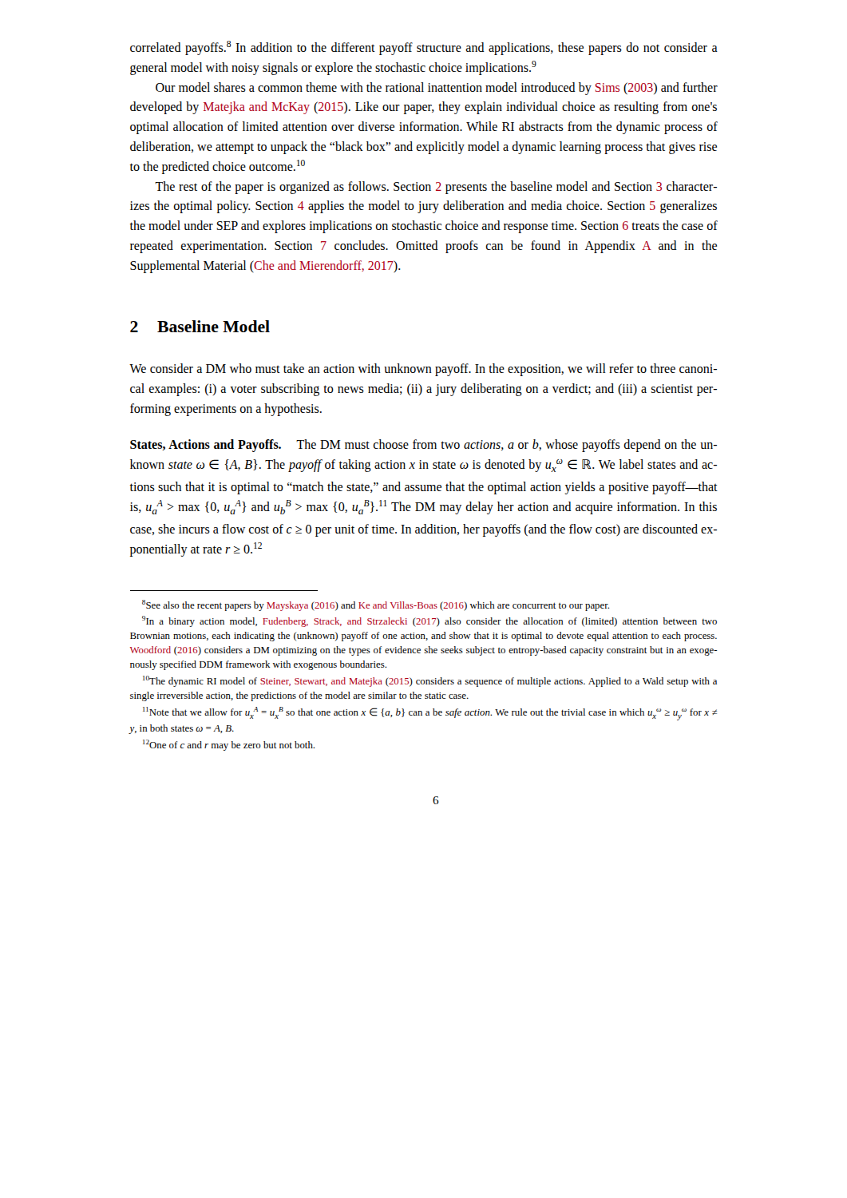correlated payoffs.8 In addition to the different payoff structure and applications, these papers do not consider a general model with noisy signals or explore the stochastic choice implications.9
Our model shares a common theme with the rational inattention model introduced by Sims (2003) and further developed by Matejka and McKay (2015). Like our paper, they explain individual choice as resulting from one's optimal allocation of limited attention over diverse information. While RI abstracts from the dynamic process of deliberation, we attempt to unpack the “black box” and explicitly model a dynamic learning process that gives rise to the predicted choice outcome.10
The rest of the paper is organized as follows. Section 2 presents the baseline model and Section 3 characterizes the optimal policy. Section 4 applies the model to jury deliberation and media choice. Section 5 generalizes the model under SEP and explores implications on stochastic choice and response time. Section 6 treats the case of repeated experimentation. Section 7 concludes. Omitted proofs can be found in Appendix A and in the Supplemental Material (Che and Mierendorff, 2017).
2 Baseline Model
We consider a DM who must take an action with unknown payoff. In the exposition, we will refer to three canonical examples: (i) a voter subscribing to news media; (ii) a jury deliberating on a verdict; and (iii) a scientist performing experiments on a hypothesis.
States, Actions and Payoffs. The DM must choose from two actions, a or b, whose payoffs depend on the unknown state ω ∈ {A, B}. The payoff of taking action x in state ω is denoted by uxω ∈ ℝ. We label states and actions such that it is optimal to “match the state,” and assume that the optimal action yields a positive payoff—that is, uaA > max {0, uaA} and ubB > max {0, uaB}.11 The DM may delay her action and acquire information. In this case, she incurs a flow cost of c ≥ 0 per unit of time. In addition, her payoffs (and the flow cost) are discounted exponentially at rate r ≥ 0.12
8See also the recent papers by Mayskaya (2016) and Ke and Villas-Boas (2016) which are concurrent to our paper.
9In a binary action model, Fudenberg, Strack, and Strzalecki (2017) also consider the allocation of (limited) attention between two Brownian motions, each indicating the (unknown) payoff of one action, and show that it is optimal to devote equal attention to each process. Woodford (2016) considers a DM optimizing on the types of evidence she seeks subject to entropy-based capacity constraint but in an exogenously specified DDM framework with exogenous boundaries.
10The dynamic RI model of Steiner, Stewart, and Matejka (2015) considers a sequence of multiple actions. Applied to a Wald setup with a single irreversible action, the predictions of the model are similar to the static case.
11Note that we allow for uxA = uxB so that one action x ∈ {a, b} can a be safe action. We rule out the trivial case in which uxω ≥ uyω for x ≠ y, in both states ω = A, B.
12One of c and r may be zero but not both.
6